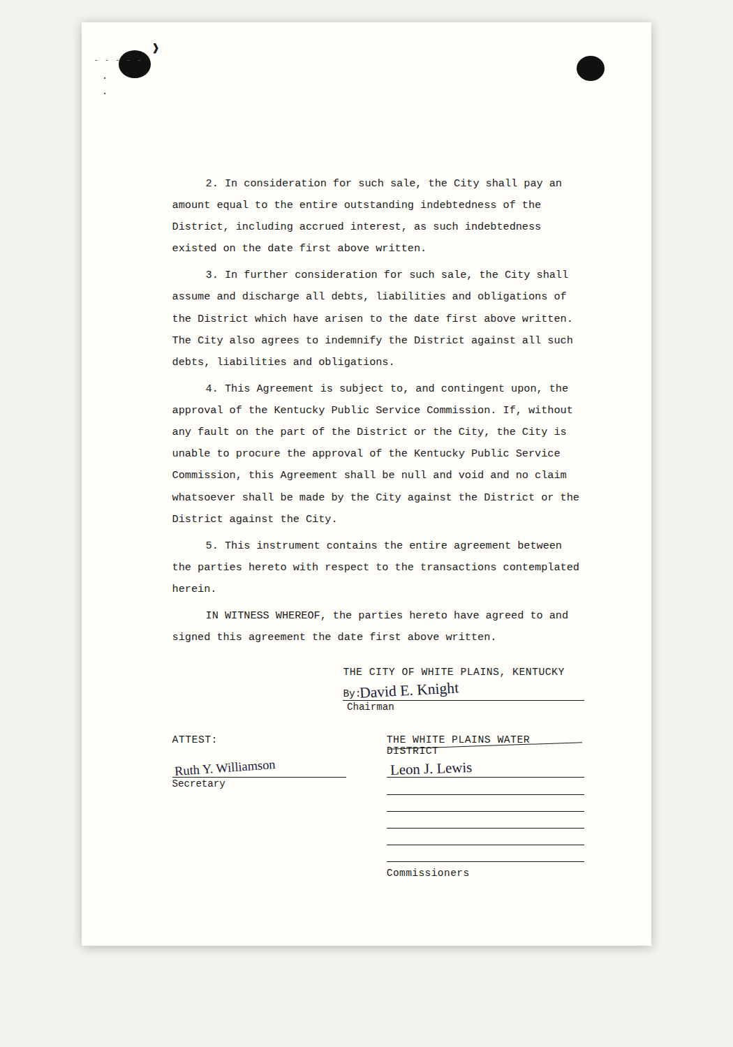❱
- - - - -
.
.
2. In consideration for such sale, the City shall pay an amount equal to the entire outstanding indebtedness of the District, including accrued interest, as such indebtedness existed on the date first above written.
3. In further consideration for such sale, the City shall assume and discharge all debts, liabilities and obligations of the District which have arisen to the date first above written. The City also agrees to indemnify the District against all such debts, liabilities and obligations.
4. This Agreement is subject to, and contingent upon, the approval of the Kentucky Public Service Commission. If, without any fault on the part of the District or the City, the City is unable to procure the approval of the Kentucky Public Service Commission, this Agreement shall be null and void and no claim whatsoever shall be made by the City against the District or the District against the City.
5. This instrument contains the entire agreement between the parties hereto with respect to the transactions contemplated herein.
IN WITNESS WHEREOF, the parties hereto have agreed to and signed this agreement the date first above written.
THE CITY OF WHITE PLAINS, KENTUCKY
By: David E. Knight
Chairman
ATTEST:
Ruth Y. Williamson
Secretary
THE WHITE PLAINS WATER DISTRICT
Leon J. Lewis
Commissioners